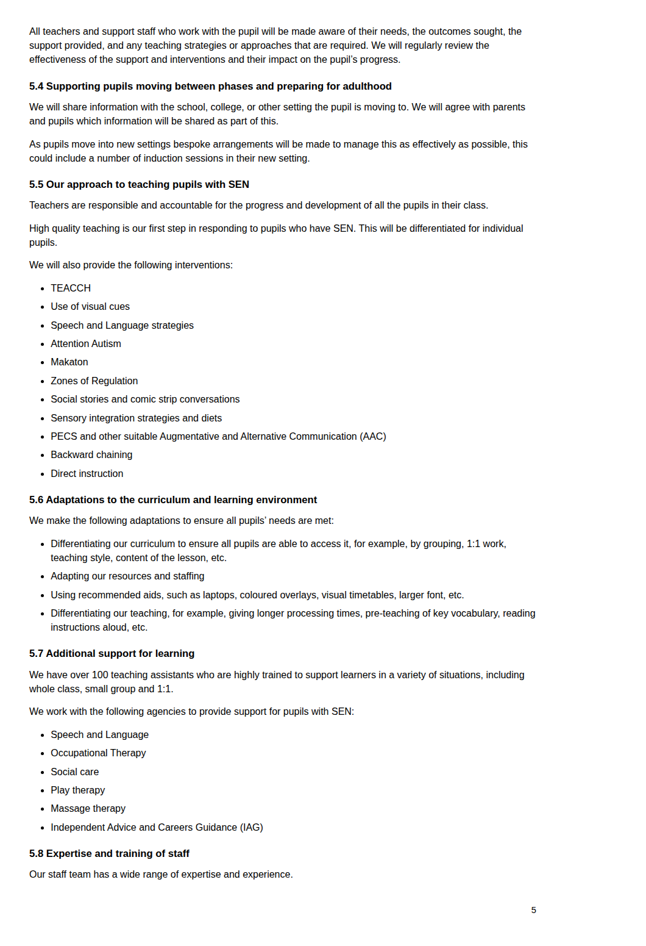All teachers and support staff who work with the pupil will be made aware of their needs, the outcomes sought, the support provided, and any teaching strategies or approaches that are required. We will regularly review the effectiveness of the support and interventions and their impact on the pupil’s progress.
5.4 Supporting pupils moving between phases and preparing for adulthood
We will share information with the school, college, or other setting the pupil is moving to. We will agree with parents and pupils which information will be shared as part of this.
As pupils move into new settings bespoke arrangements will be made to manage this as effectively as possible, this could include a number of induction sessions in their new setting.
5.5 Our approach to teaching pupils with SEN
Teachers are responsible and accountable for the progress and development of all the pupils in their class.
High quality teaching is our first step in responding to pupils who have SEN. This will be differentiated for individual pupils.
We will also provide the following interventions:
TEACCH
Use of visual cues
Speech and Language strategies
Attention Autism
Makaton
Zones of Regulation
Social stories and comic strip conversations
Sensory integration strategies and diets
PECS and other suitable Augmentative and Alternative Communication (AAC)
Backward chaining
Direct instruction
5.6 Adaptations to the curriculum and learning environment
We make the following adaptations to ensure all pupils’ needs are met:
Differentiating our curriculum to ensure all pupils are able to access it, for example, by grouping, 1:1 work, teaching style, content of the lesson, etc.
Adapting our resources and staffing
Using recommended aids, such as laptops, coloured overlays, visual timetables, larger font, etc.
Differentiating our teaching, for example, giving longer processing times, pre-teaching of key vocabulary, reading instructions aloud, etc.
5.7 Additional support for learning
We have over 100 teaching assistants who are highly trained to support learners in a variety of situations, including whole class, small group and 1:1.
We work with the following agencies to provide support for pupils with SEN:
Speech and Language
Occupational Therapy
Social care
Play therapy
Massage therapy
Independent Advice and Careers Guidance (IAG)
5.8 Expertise and training of staff
Our staff team has a wide range of expertise and experience.
5